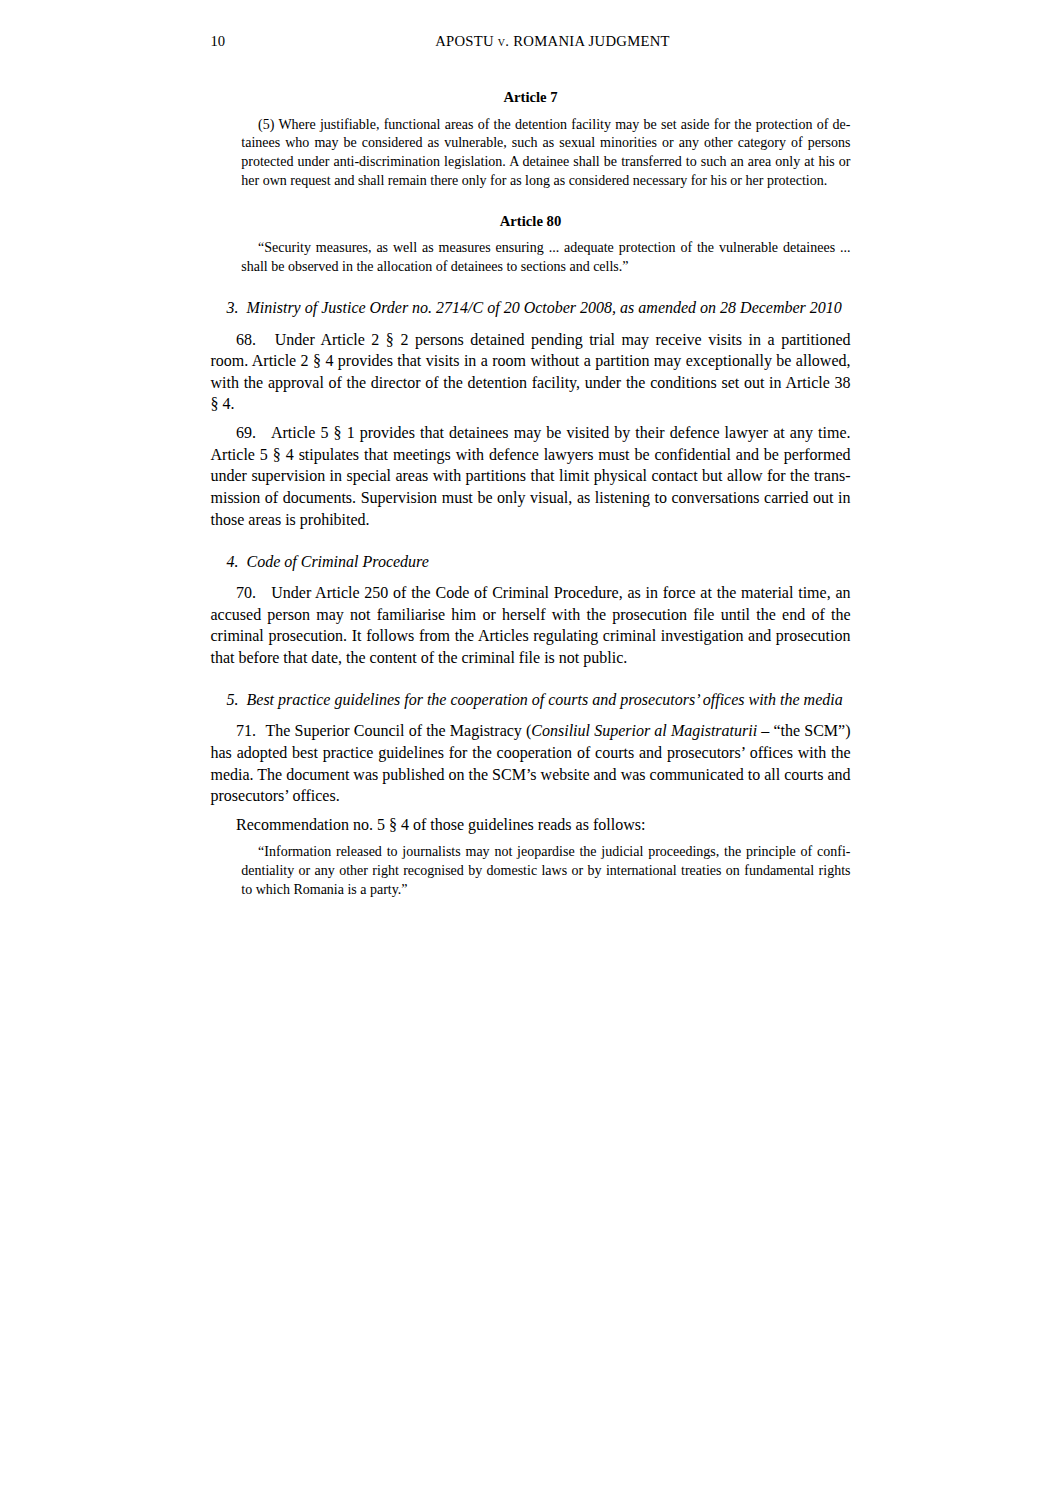10 APOSTU v. ROMANIA JUDGMENT
Article 7
(5) Where justifiable, functional areas of the detention facility may be set aside for the protection of detainees who may be considered as vulnerable, such as sexual minorities or any other category of persons protected under anti-discrimination legislation. A detainee shall be transferred to such an area only at his or her own request and shall remain there only for as long as considered necessary for his or her protection.
Article 80
“Security measures, as well as measures ensuring ... adequate protection of the vulnerable detainees ... shall be observed in the allocation of detainees to sections and cells.”
3. Ministry of Justice Order no. 2714/C of 20 October 2008, as amended on 28 December 2010
68. Under Article 2 § 2 persons detained pending trial may receive visits in a partitioned room. Article 2 § 4 provides that visits in a room without a partition may exceptionally be allowed, with the approval of the director of the detention facility, under the conditions set out in Article 38 § 4.
69. Article 5 § 1 provides that detainees may be visited by their defence lawyer at any time. Article 5 § 4 stipulates that meetings with defence lawyers must be confidential and be performed under supervision in special areas with partitions that limit physical contact but allow for the transmission of documents. Supervision must be only visual, as listening to conversations carried out in those areas is prohibited.
4. Code of Criminal Procedure
70. Under Article 250 of the Code of Criminal Procedure, as in force at the material time, an accused person may not familiarise him or herself with the prosecution file until the end of the criminal prosecution. It follows from the Articles regulating criminal investigation and prosecution that before that date, the content of the criminal file is not public.
5. Best practice guidelines for the cooperation of courts and prosecutors’ offices with the media
71. The Superior Council of the Magistracy (Consiliul Superior al Magistraturii – “the SCM”) has adopted best practice guidelines for the cooperation of courts and prosecutors’ offices with the media. The document was published on the SCM’s website and was communicated to all courts and prosecutors’ offices.
Recommendation no. 5 § 4 of those guidelines reads as follows:
“Information released to journalists may not jeopardise the judicial proceedings, the principle of confidentiality or any other right recognised by domestic laws or by international treaties on fundamental rights to which Romania is a party.”